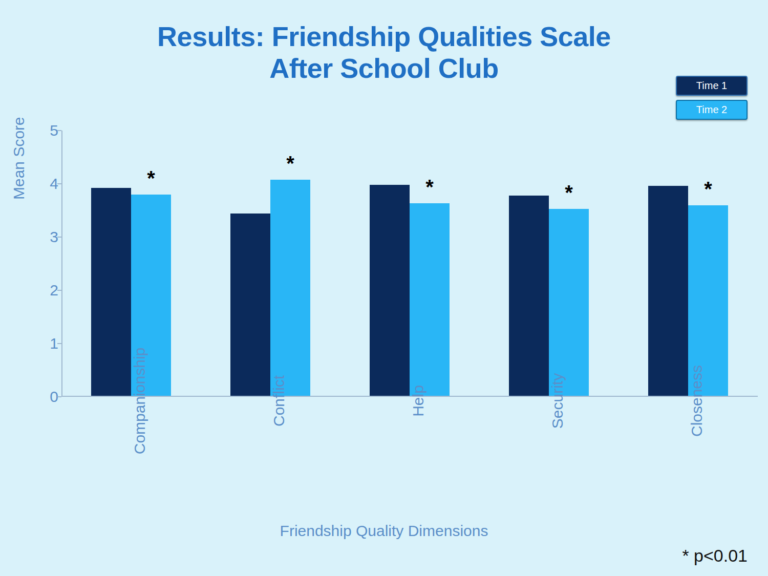Results: Friendship Qualities Scale
After School Club
Time 1 Time 2
Mean Score
0
1
2
3
4
5
*
Companionship
*
Conflict
*
Help
*
Security
*
Closeness
Friendship Quality Dimensions
* p<0.01